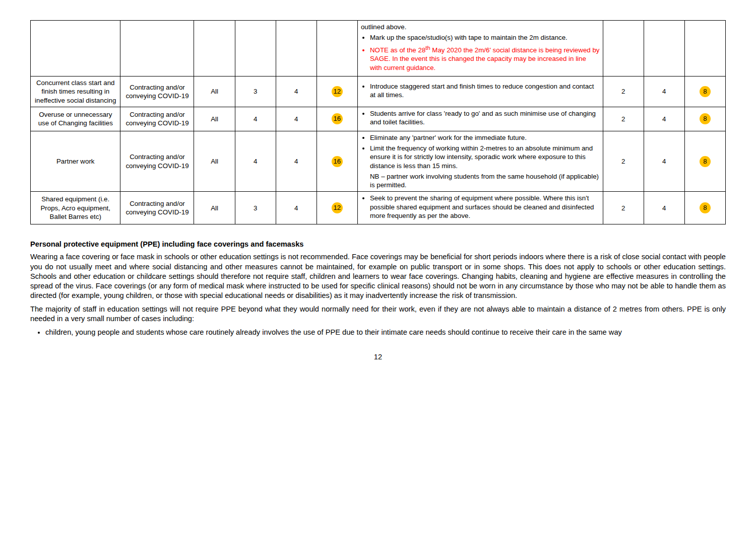| | | | | | | outlined above. Mark up the space/studio(s) with tape to maintain the 2m distance. NOTE as of the 28 th May 2020 the 2m/6' social distance is being reviewed by SAGE. In the event this is changed the capacity may be increased in line with current guidance. | | | |
| Concurrent class start and finish times resulting in ineffective social distancing | Contracting and/or conveying COVID-19 | All | 3 | 4 | 12 | Introduce staggered start and finish times to reduce congestion and contact at all times. | 2 | 4 | 8 |
| Overuse or unnecessary use of Changing facilities | Contracting and/or conveying COVID-19 | All | 4 | 4 | 16 | Students arrive for class 'ready to go' and as such minimise use of changing and toilet facilities. | 2 | 4 | 8 |
| Partner work | Contracting and/or conveying COVID-19 | All | 4 | 4 | 16 | Eliminate any 'partner' work for the immediate future. Limit the frequency of working within 2-metres to an absolute minimum and ensure it is for strictly low intensity, sporadic work where exposure to this distance is less than 15 mins. NB – partner work involving students from the same household (if applicable) is permitted. | 2 | 4 | 8 |
| Shared equipment (i.e. Props, Acro equipment, Ballet Barres etc) | Contracting and/or conveying COVID-19 | All | 3 | 4 | 12 | Seek to prevent the sharing of equipment where possible. Where this isn't possible shared equipment and surfaces should be cleaned and disinfected more frequently as per the above. | 2 | 4 | 8 |
Personal protective equipment (PPE) including face coverings and facemasks
Wearing a face covering or face mask in schools or other education settings is not recommended. Face coverings may be beneficial for short periods indoors where there is a risk of close social contact with people you do not usually meet and where social distancing and other measures cannot be maintained, for example on public transport or in some shops. This does not apply to schools or other education settings. Schools and other education or childcare settings should therefore not require staff, children and learners to wear face coverings. Changing habits, cleaning and hygiene are effective measures in controlling the spread of the virus. Face coverings (or any form of medical mask where instructed to be used for specific clinical reasons) should not be worn in any circumstance by those who may not be able to handle them as directed (for example, young children, or those with special educational needs or disabilities) as it may inadvertently increase the risk of transmission.
The majority of staff in education settings will not require PPE beyond what they would normally need for their work, even if they are not always able to maintain a distance of 2 metres from others. PPE is only needed in a very small number of cases including:
children, young people and students whose care routinely already involves the use of PPE due to their intimate care needs should continue to receive their care in the same way
12